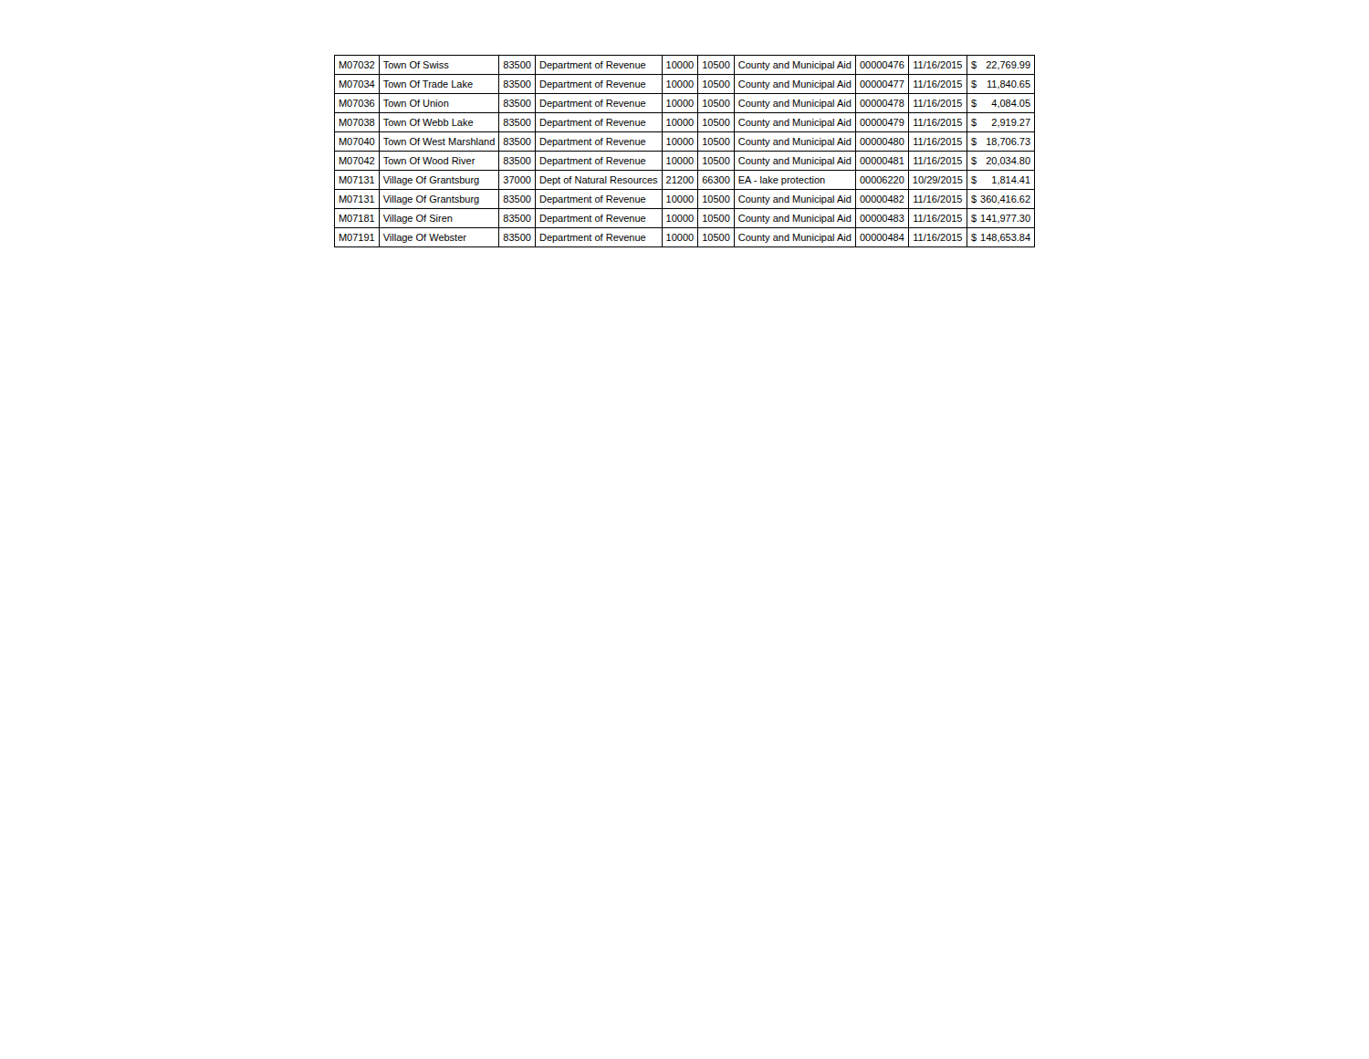| M07032 | Town Of Swiss | 83500 | Department of Revenue | 10000 | 10500 | County and Municipal Aid | 00000476 | 11/16/2015 | $ | 22,769.99 |
| M07034 | Town Of Trade Lake | 83500 | Department of Revenue | 10000 | 10500 | County and Municipal Aid | 00000477 | 11/16/2015 | $ | 11,840.65 |
| M07036 | Town Of Union | 83500 | Department of Revenue | 10000 | 10500 | County and Municipal Aid | 00000478 | 11/16/2015 | $ | 4,084.05 |
| M07038 | Town Of Webb Lake | 83500 | Department of Revenue | 10000 | 10500 | County and Municipal Aid | 00000479 | 11/16/2015 | $ | 2,919.27 |
| M07040 | Town Of West Marshland | 83500 | Department of Revenue | 10000 | 10500 | County and Municipal Aid | 00000480 | 11/16/2015 | $ | 18,706.73 |
| M07042 | Town Of Wood River | 83500 | Department of Revenue | 10000 | 10500 | County and Municipal Aid | 00000481 | 11/16/2015 | $ | 20,034.80 |
| M07131 | Village Of Grantsburg | 37000 | Dept of Natural Resources | 21200 | 66300 | EA - lake protection | 00006220 | 10/29/2015 | $ | 1,814.41 |
| M07131 | Village Of Grantsburg | 83500 | Department of Revenue | 10000 | 10500 | County and Municipal Aid | 00000482 | 11/16/2015 | $ | 360,416.62 |
| M07181 | Village Of Siren | 83500 | Department of Revenue | 10000 | 10500 | County and Municipal Aid | 00000483 | 11/16/2015 | $ | 141,977.30 |
| M07191 | Village Of Webster | 83500 | Department of Revenue | 10000 | 10500 | County and Municipal Aid | 00000484 | 11/16/2015 | $ | 148,653.84 |